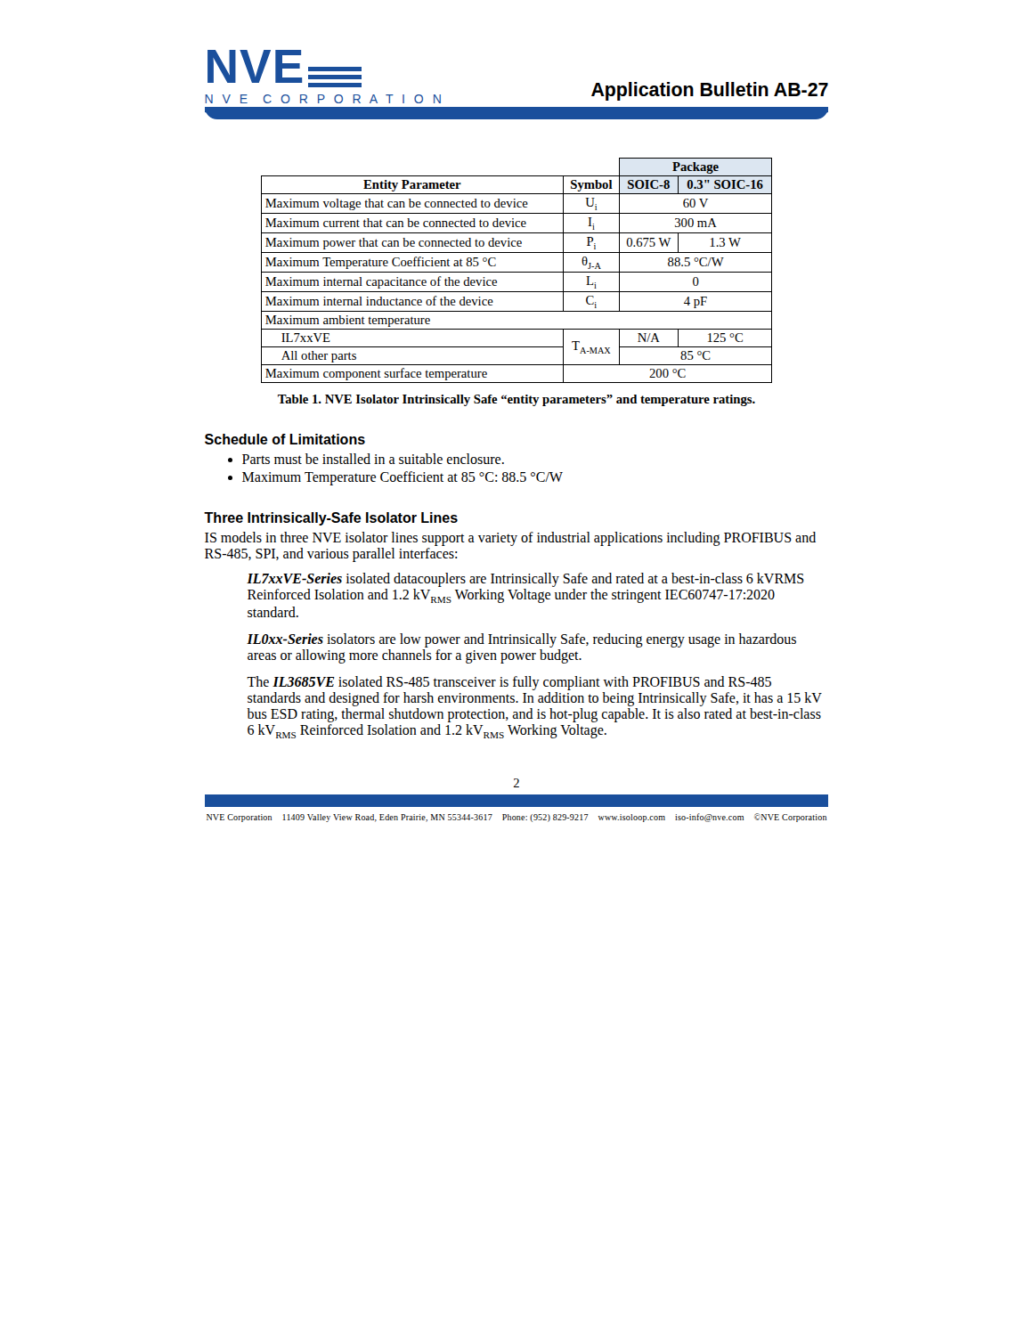NVE
N V E C O R P O R A T I O N
Application Bulletin AB-27
| | | Package |
| Entity Parameter | Symbol | SOIC-8 | 0.3" SOIC-16 |
| Maximum voltage that can be connected to device | U i | 60 V |
| Maximum current that can be connected to device | I i | 300 mA |
| Maximum power that can be connected to device | P i | 0.675 W | 1.3 W |
| Maximum Temperature Coefficient at 85 °C | θ J-A | 88.5 °C/W |
| Maximum internal capacitance of the device | L i | 0 |
| Maximum internal inductance of the device | C i | 4 pF |
| Maximum ambient temperature |
| IL7xxVE | T A-MAX | N/A | 125 °C |
| All other parts | 85 °C |
| Maximum component surface temperature | 200 °C |
Table 1. NVE Isolator Intrinsically Safe “entity parameters” and temperature ratings.
Schedule of Limitations
Parts must be installed in a suitable enclosure.
Maximum Temperature Coefficient at 85 °C: 88.5 °C/W
Three Intrinsically-Safe Isolator Lines
IS models in three NVE isolator lines support a variety of industrial applications including PROFIBUS and RS-485, SPI, and various parallel interfaces:
IL7xxVE-Series isolated datacouplers are Intrinsically Safe and rated at a best-in-class 6 kVRMS Reinforced Isolation and 1.2 kVRMS Working Voltage under the stringent IEC60747-17:2020 standard.
IL0xx-Series isolators are low power and Intrinsically Safe, reducing energy usage in hazardous areas or allowing more channels for a given power budget.
The IL3685VE isolated RS-485 transceiver is fully compliant with PROFIBUS and RS-485 standards and designed for harsh environments. In addition to being Intrinsically Safe, it has a 15 kV bus ESD rating, thermal shutdown protection, and is hot-plug capable. It is also rated at best-in-class 6 kVRMS Reinforced Isolation and 1.2 kVRMS Working Voltage.
2
NVE Corporation 11409 Valley View Road, Eden Prairie, MN 55344-3617 Phone: (952) 829-9217 www.isoloop.com iso-info@nve.com ©NVE Corporation